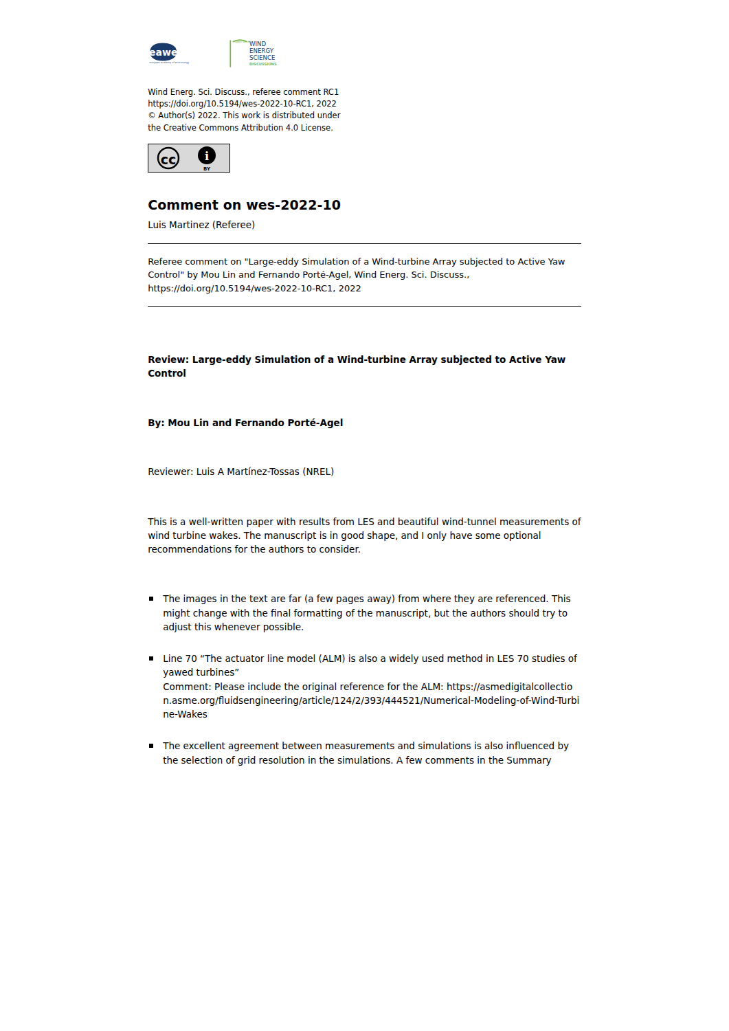eawe european academy of wind energy
Open Access WIND ENERGY SCIENCE DISCUSSIONS
Wind Energ. Sci. Discuss., referee comment RC1
https://doi.org/10.5194/wes-2022-10-RC1, 2022
© Author(s) 2022. This work is distributed under
the Creative Commons Attribution 4.0 License.
cc i BY
Comment on wes-2022-10
Luis Martinez (Referee)
Referee comment on "Large-eddy Simulation of a Wind-turbine Array subjected to Active Yaw Control" by Mou Lin and Fernando Porté-Agel, Wind Energ. Sci. Discuss., https://doi.org/10.5194/wes-2022-10-RC1, 2022
Review: Large-eddy Simulation of a Wind-turbine Array subjected to Active Yaw Control
By: Mou Lin and Fernando Porté-Agel
Reviewer: Luis A Martínez-Tossas (NREL)
This is a well-written paper with results from LES and beautiful wind-tunnel measurements of wind turbine wakes. The manuscript is in good shape, and I only have some optional recommendations for the authors to consider.
The images in the text are far (a few pages away) from where they are referenced. This might change with the final formatting of the manuscript, but the authors should try to adjust this whenever possible.
Line 70 “The actuator line model (ALM) is also a widely used method in LES 70 studies of yawed turbines”
Comment: Please include the original reference for the ALM: https://asmedigitalcollection.asme.org/fluidsengineering/article/124/2/393/444521/Numerical-Modeling-of-Wind-Turbine-Wakes
The excellent agreement between measurements and simulations is also influenced by the selection of grid resolution in the simulations. A few comments in the Summary